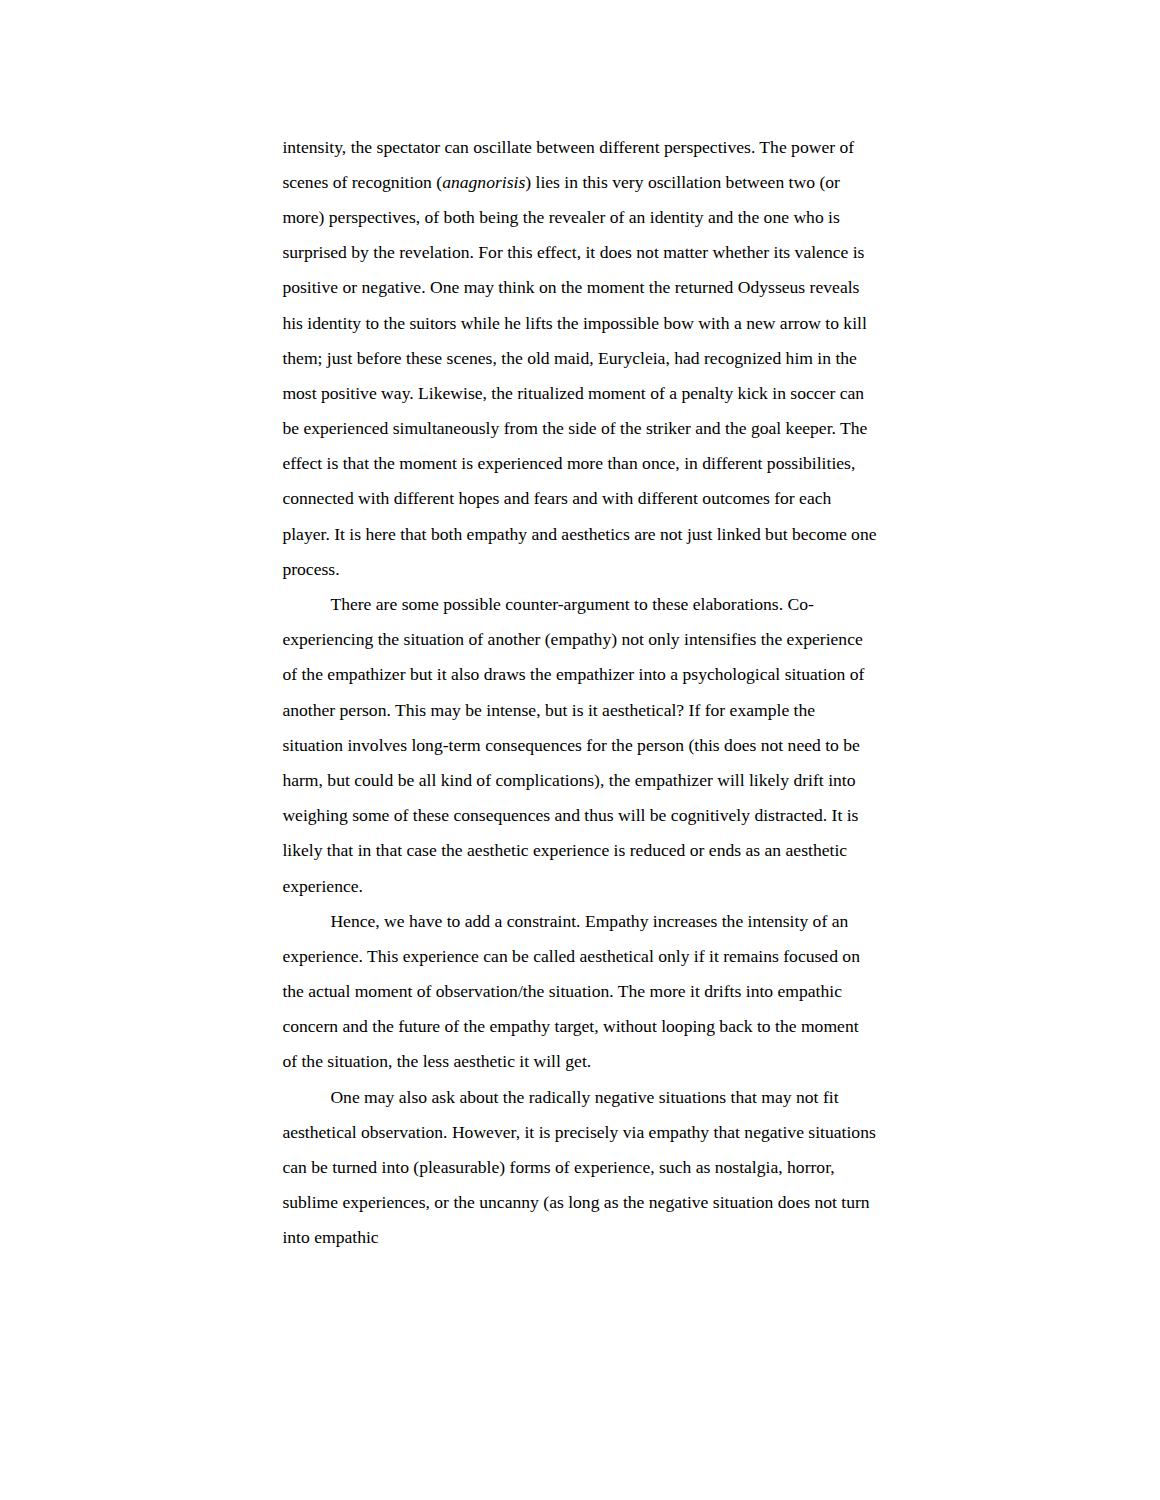intensity, the spectator can oscillate between different perspectives. The power of scenes of recognition (anagnorisis) lies in this very oscillation between two (or more) perspectives, of both being the revealer of an identity and the one who is surprised by the revelation. For this effect, it does not matter whether its valence is positive or negative. One may think on the moment the returned Odysseus reveals his identity to the suitors while he lifts the impossible bow with a new arrow to kill them; just before these scenes, the old maid, Eurycleia, had recognized him in the most positive way. Likewise, the ritualized moment of a penalty kick in soccer can be experienced simultaneously from the side of the striker and the goal keeper. The effect is that the moment is experienced more than once, in different possibilities, connected with different hopes and fears and with different outcomes for each player. It is here that both empathy and aesthetics are not just linked but become one process.
There are some possible counter-argument to these elaborations. Co-experiencing the situation of another (empathy) not only intensifies the experience of the empathizer but it also draws the empathizer into a psychological situation of another person. This may be intense, but is it aesthetical? If for example the situation involves long-term consequences for the person (this does not need to be harm, but could be all kind of complications), the empathizer will likely drift into weighing some of these consequences and thus will be cognitively distracted. It is likely that in that case the aesthetic experience is reduced or ends as an aesthetic experience.
Hence, we have to add a constraint. Empathy increases the intensity of an experience. This experience can be called aesthetical only if it remains focused on the actual moment of observation/the situation. The more it drifts into empathic concern and the future of the empathy target, without looping back to the moment of the situation, the less aesthetic it will get.
One may also ask about the radically negative situations that may not fit aesthetical observation. However, it is precisely via empathy that negative situations can be turned into (pleasurable) forms of experience, such as nostalgia, horror, sublime experiences, or the uncanny (as long as the negative situation does not turn into empathic